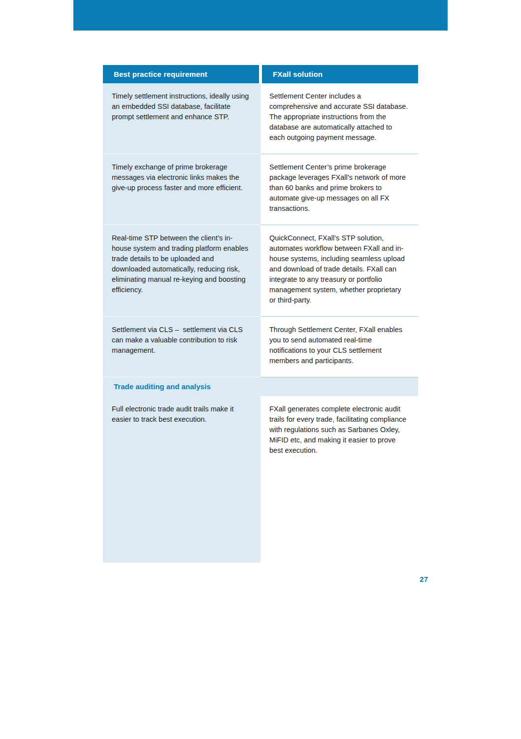| Best practice requirement | FXall solution |
| --- | --- |
| Timely settlement instructions, ideally using an embedded SSI database, facilitate prompt settlement and enhance STP. | Settlement Center includes a comprehensive and accurate SSI database. The appropriate instructions from the database are automatically attached to each outgoing payment message. |
| Timely exchange of prime brokerage messages via electronic links makes the give-up process faster and more efficient. | Settlement Center’s prime brokerage package leverages FXall’s network of more than 60 banks and prime brokers to automate give-up messages on all FX transactions. |
| Real-time STP between the client’s in-house system and trading platform enables trade details to be uploaded and downloaded automatically, reducing risk, eliminating manual re-keying and boosting efficiency. | QuickConnect, FXall’s STP solution, automates workflow between FXall and in-house systems, including seamless upload and download of trade details. FXall can integrate to any treasury or portfolio management system, whether proprietary or third-party. |
| Settlement via CLS – settlement via CLS can make a valuable contribution to risk management. | Through Settlement Center, FXall enables you to send automated real-time notifications to your CLS settlement members and participants. |
| Trade auditing and analysis |
| Full electronic trade audit trails make it easier to track best execution. | FXall generates complete electronic audit trails for every trade, facilitating compliance with regulations such as Sarbanes Oxley, MiFID etc, and making it easier to prove best execution. |
27